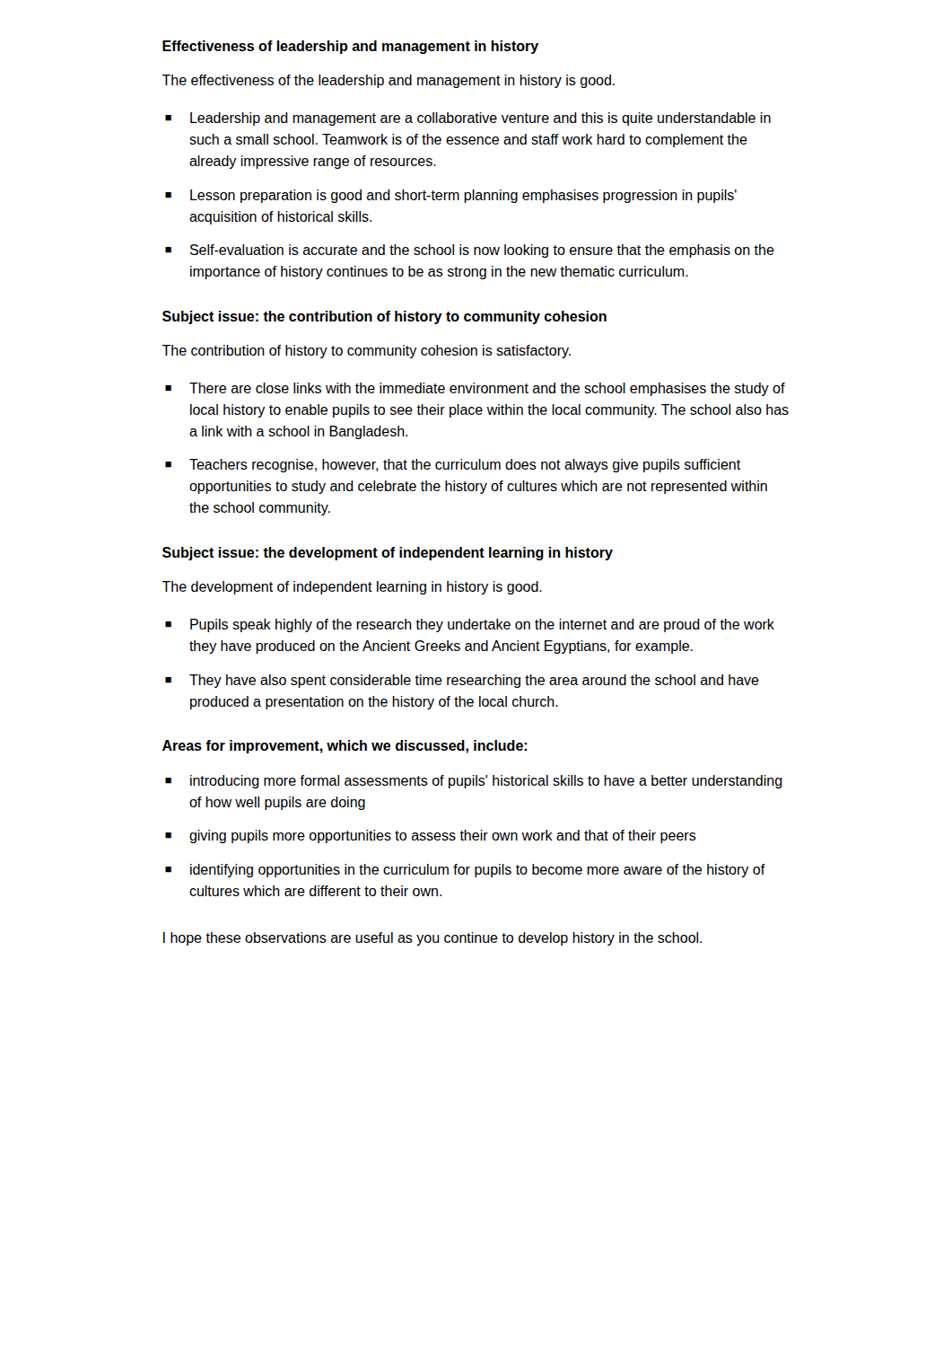Effectiveness of leadership and management in history
The effectiveness of the leadership and management in history is good.
Leadership and management are a collaborative venture and this is quite understandable in such a small school. Teamwork is of the essence and staff work hard to complement the already impressive range of resources.
Lesson preparation is good and short-term planning emphasises progression in pupils' acquisition of historical skills.
Self-evaluation is accurate and the school is now looking to ensure that the emphasis on the importance of history continues to be as strong in the new thematic curriculum.
Subject issue: the contribution of history to community cohesion
The contribution of history to community cohesion is satisfactory.
There are close links with the immediate environment and the school emphasises the study of local history to enable pupils to see their place within the local community. The school also has a link with a school in Bangladesh.
Teachers recognise, however, that the curriculum does not always give pupils sufficient opportunities to study and celebrate the history of cultures which are not represented within the school community.
Subject issue: the development of independent learning in history
The development of independent learning in history is good.
Pupils speak highly of the research they undertake on the internet and are proud of the work they have produced on the Ancient Greeks and Ancient Egyptians, for example.
They have also spent considerable time researching the area around the school and have produced a presentation on the history of the local church.
Areas for improvement, which we discussed, include:
introducing more formal assessments of pupils' historical skills to have a better understanding of how well pupils are doing
giving pupils more opportunities to assess their own work and that of their peers
identifying opportunities in the curriculum for pupils to become more aware of the history of cultures which are different to their own.
I hope these observations are useful as you continue to develop history in the school.